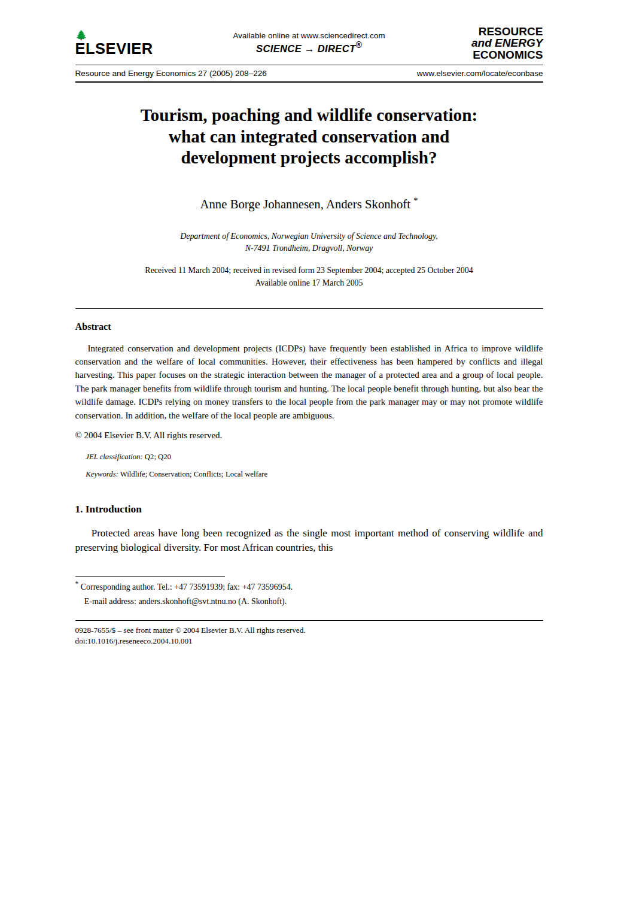🌲 ELSEVIER
Available online at www.sciencedirect.com
SCIENCE → DIRECT®
RESOURCE
and ENERGY
ECONOMICS
Resource and Energy Economics 27 (2005) 208–226 www.elsevier.com/locate/econbase
Tourism, poaching and wildlife conservation:
what can integrated conservation and
development projects accomplish?
Anne Borge Johannesen, Anders Skonhoft *
Department of Economics, Norwegian University of Science and Technology,
N-7491 Trondheim, Dragvoll, Norway
Received 11 March 2004; received in revised form 23 September 2004; accepted 25 October 2004
Available online 17 March 2005
Abstract
Integrated conservation and development projects (ICDPs) have frequently been established in Africa to improve wildlife conservation and the welfare of local communities. However, their effectiveness has been hampered by conflicts and illegal harvesting. This paper focuses on the strategic interaction between the manager of a protected area and a group of local people. The park manager benefits from wildlife through tourism and hunting. The local people benefit through hunting, but also bear the wildlife damage. ICDPs relying on money transfers to the local people from the park manager may or may not promote wildlife conservation. In addition, the welfare of the local people are ambiguous.
© 2004 Elsevier B.V. All rights reserved.
JEL classification: Q2; Q20
Keywords: Wildlife; Conservation; Conflicts; Local welfare
1. Introduction
Protected areas have long been recognized as the single most important method of conserving wildlife and preserving biological diversity. For most African countries, this
* Corresponding author. Tel.: +47 73591939; fax: +47 73596954.
E-mail address: anders.skonhoft@svt.ntnu.no (A. Skonhoft).
0928-7655/$ – see front matter © 2004 Elsevier B.V. All rights reserved.
doi:10.1016/j.reseneeco.2004.10.001